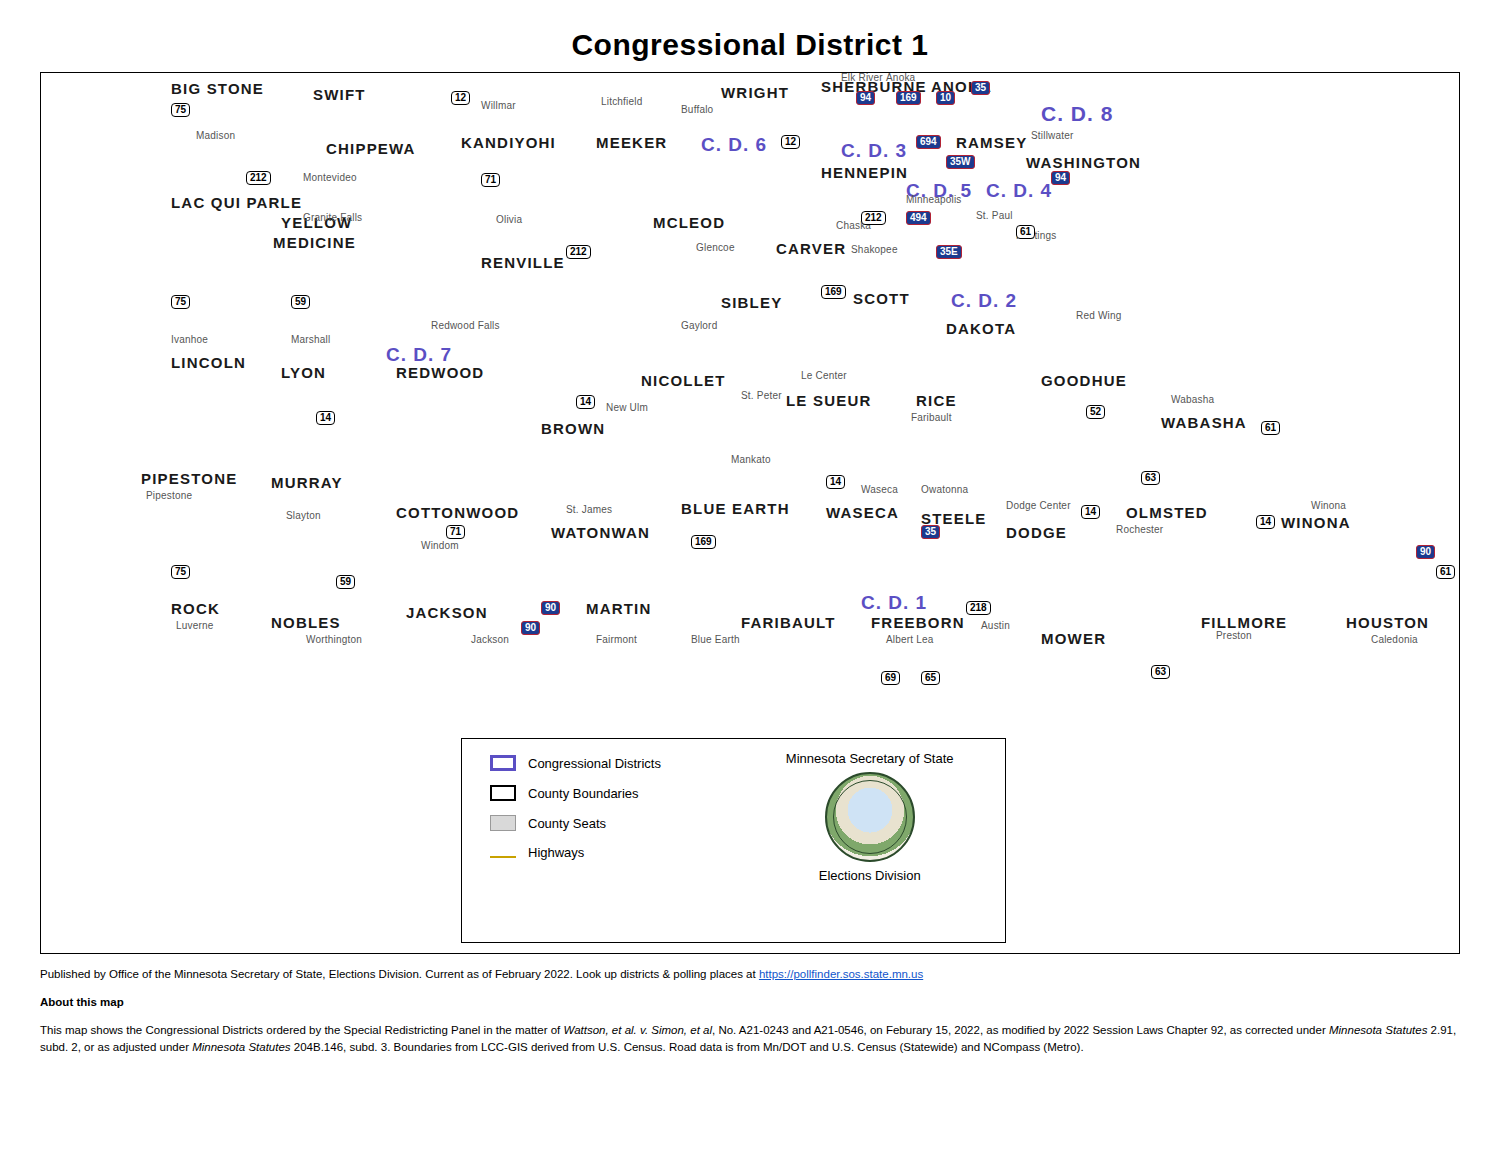Congressional District 1
C. D. 8 C. D. 6 C. D. 3 C. D. 5 C. D. 4 C. D. 2 C. D. 7 C. D. 1 BIG STONE SWIFT WRIGHT SHERBURNE ANOKA CHIPPEWA KANDIYOHI MEEKER RAMSEY WASHINGTON LAC QUI PARLE HENNEPIN YELLOW MEDICINE RENVILLE MCLEOD CARVER SIBLEY SCOTT DAKOTA LINCOLN LYON REDWOOD NICOLLET LE SUEUR RICE GOODHUE BROWN WABASHA PIPESTONE MURRAY COTTONWOOD BLUE EARTH WASECA STEELE DODGE OLMSTED WINONA WATONWAN ROCK NOBLES JACKSON MARTIN FARIBAULT FREEBORN MOWER FILLMORE HOUSTON Willmar Litchfield Buffalo Elk River Anoka Stillwater Madison Montevideo Granite Falls Olivia Glencoe Chaska Minneapolis St. Paul Shakopee Hastings Redwood Falls Gaylord Le Center St. Peter Faribault Red Wing Ivanhoe Marshall New Ulm Wabasha Pipestone Slayton Windom St. James Mankato Waseca Owatonna Dodge Center Rochester Winona Luverne Worthington Jackson Fairmont Blue Earth Albert Lea Austin Preston Caledonia 75 12 212 71 12 212 212 75 59 14 14 169 61 52 61 63 14 14 14 71 169 75 59 63 69 65 218 61 94 35 169 10 694 35W 94 494 35E 35 90 90 90
Congressional Districts
County Boundaries
County Seats
Highways
Minnesota Secretary of State
Elections Division
Published by Office of the Minnesota Secretary of State, Elections Division. Current as of February 2022. Look up districts & polling places at https://pollfinder.sos.state.mn.us
About this map
This map shows the Congressional Districts ordered by the Special Redistricting Panel in the matter of Wattson, et al. v. Simon, et al, No. A21-0243 and A21-0546, on Feburary 15, 2022, as modified by 2022 Session Laws Chapter 92, as corrected under Minnesota Statutes 2.91, subd. 2, or as adjusted under Minnesota Statutes 204B.146, subd. 3. Boundaries from LCC-GIS derived from U.S. Census. Road data is from Mn/DOT and U.S. Census (Statewide) and NCompass (Metro).